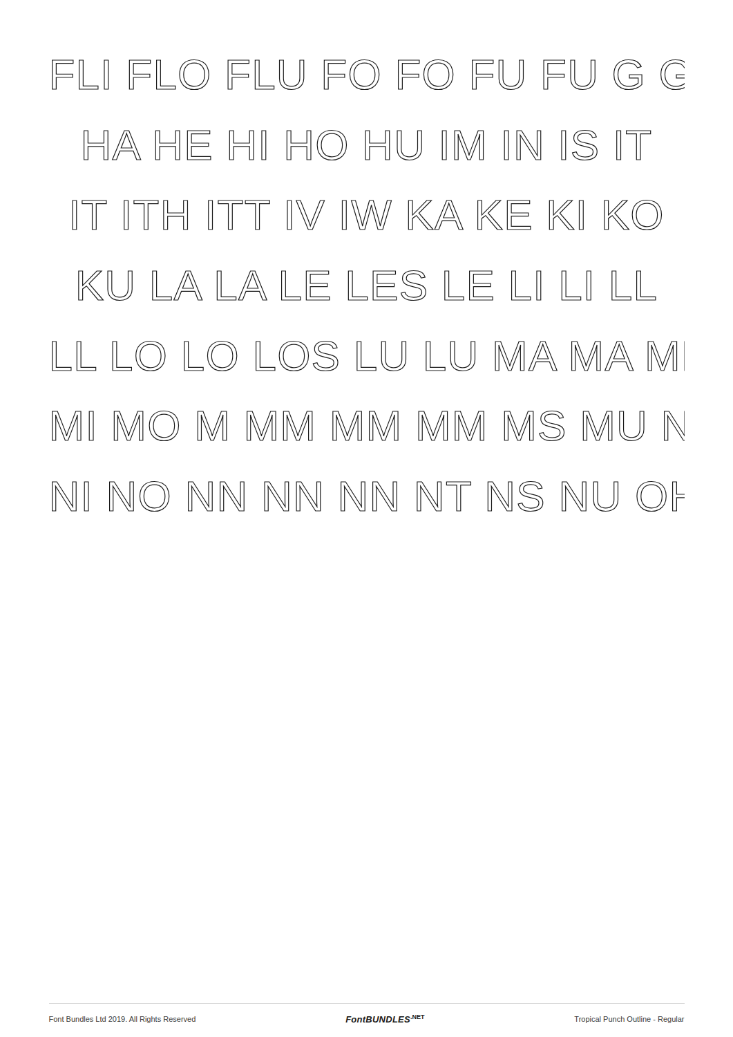FLI FLO FLU FO FO FU FU G G G G
HA HE HI HO HU IM IN IS IT
IT ITH ITT IV IW KA KE KI KO
KU LA LA LE LES LE LI LI LL
LL LO LO LOS LU LU MA MA ME
MI MO M MM MM MM MS MU NA NA NE
NI NO NN NN NN NT NS NU OH OM
Font Bundles Ltd 2019. All Rights Reserved
FontBUNDLES.NET
Tropical Punch Outline - Regular